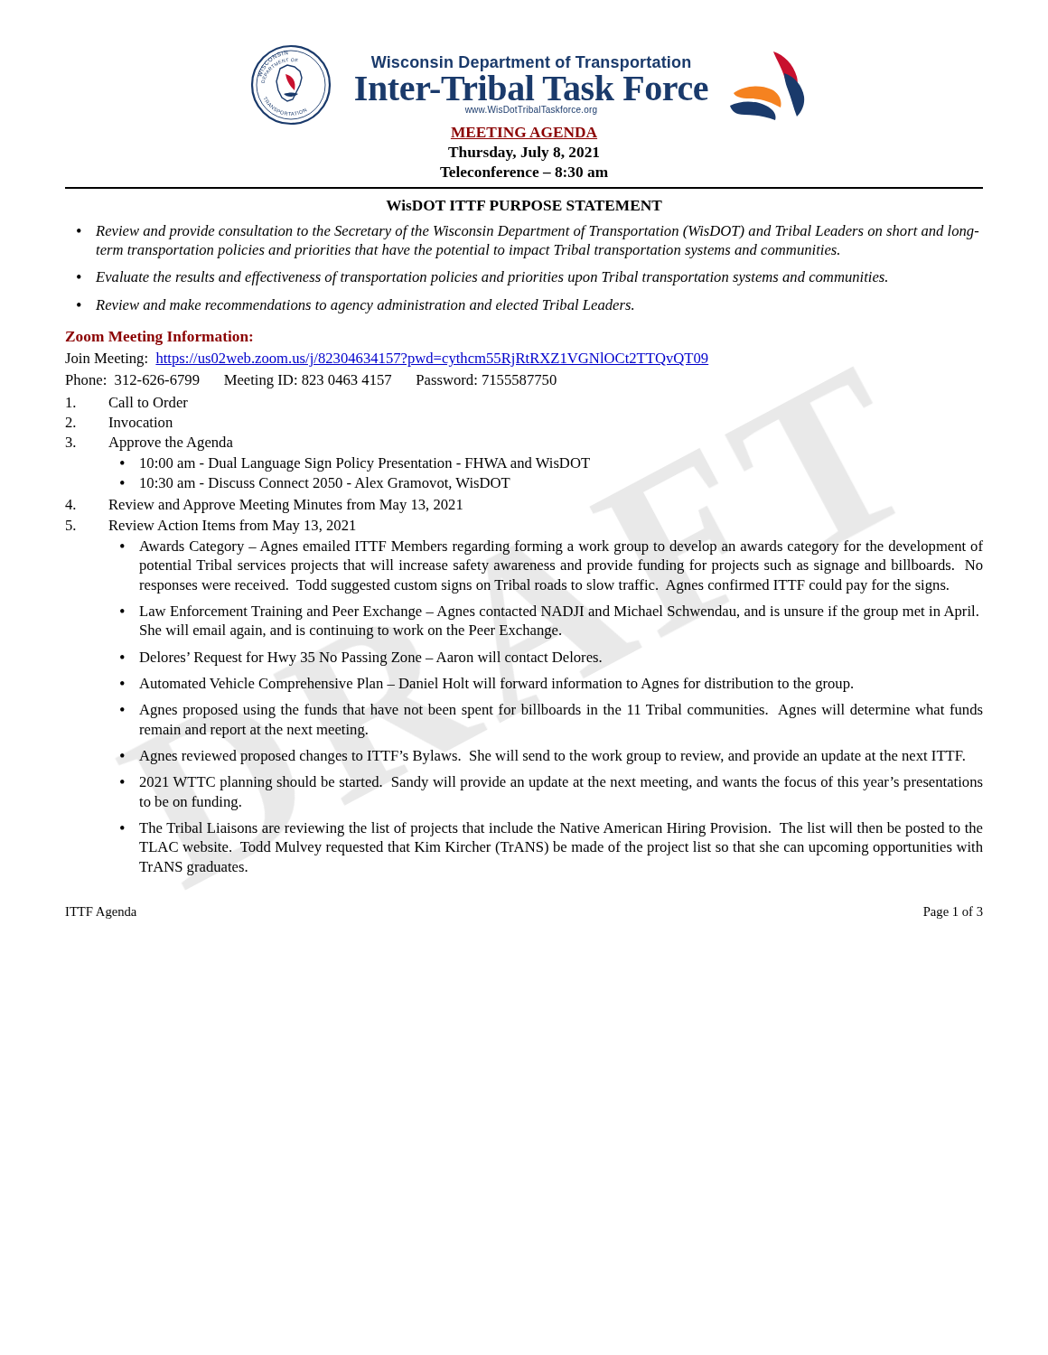DRAFT
WISCONSIN DEPARTMENT OF TRANSPORTATION
Wisconsin Department of Transportation
Inter-Tribal Task Force
www.WisDotTribalTaskforce.org
MEETING AGENDA
Thursday, July 8, 2021
Teleconference – 8:30 am
WisDOT ITTF PURPOSE STATEMENT
Review and provide consultation to the Secretary of the Wisconsin Department of Transportation (WisDOT) and Tribal Leaders on short and long-term transportation policies and priorities that have the potential to impact Tribal transportation systems and communities.
Evaluate the results and effectiveness of transportation policies and priorities upon Tribal transportation systems and communities.
Review and make recommendations to agency administration and elected Tribal Leaders.
Zoom Meeting Information:
Join Meeting: https://us02web.zoom.us/j/82304634157?pwd=cythcm55RjRtRXZ1VGNlOCt2TTQvQT09
Phone: 312-626-6799 Meeting ID: 823 0463 4157 Password: 7155587750
Call to Order
Invocation
Approve the Agenda
10:00 am - Dual Language Sign Policy Presentation - FHWA and WisDOT
10:30 am - Discuss Connect 2050 - Alex Gramovot, WisDOT
Review and Approve Meeting Minutes from May 13, 2021
Review Action Items from May 13, 2021
Awards Category – Agnes emailed ITTF Members regarding forming a work group to develop an awards category for the development of potential Tribal services projects that will increase safety awareness and provide funding for projects such as signage and billboards. No responses were received. Todd suggested custom signs on Tribal roads to slow traffic. Agnes confirmed ITTF could pay for the signs.
Law Enforcement Training and Peer Exchange – Agnes contacted NADJI and Michael Schwendau, and is unsure if the group met in April. She will email again, and is continuing to work on the Peer Exchange.
Delores’ Request for Hwy 35 No Passing Zone – Aaron will contact Delores.
Automated Vehicle Comprehensive Plan – Daniel Holt will forward information to Agnes for distribution to the group.
Agnes proposed using the funds that have not been spent for billboards in the 11 Tribal communities. Agnes will determine what funds remain and report at the next meeting.
Agnes reviewed proposed changes to ITTF’s Bylaws. She will send to the work group to review, and provide an update at the next ITTF.
2021 WTTC planning should be started. Sandy will provide an update at the next meeting, and wants the focus of this year’s presentations to be on funding.
The Tribal Liaisons are reviewing the list of projects that include the Native American Hiring Provision. The list will then be posted to the TLAC website. Todd Mulvey requested that Kim Kircher (TrANS) be made of the project list so that she can upcoming opportunities with TrANS graduates.
ITTF Agenda Page 1 of 3